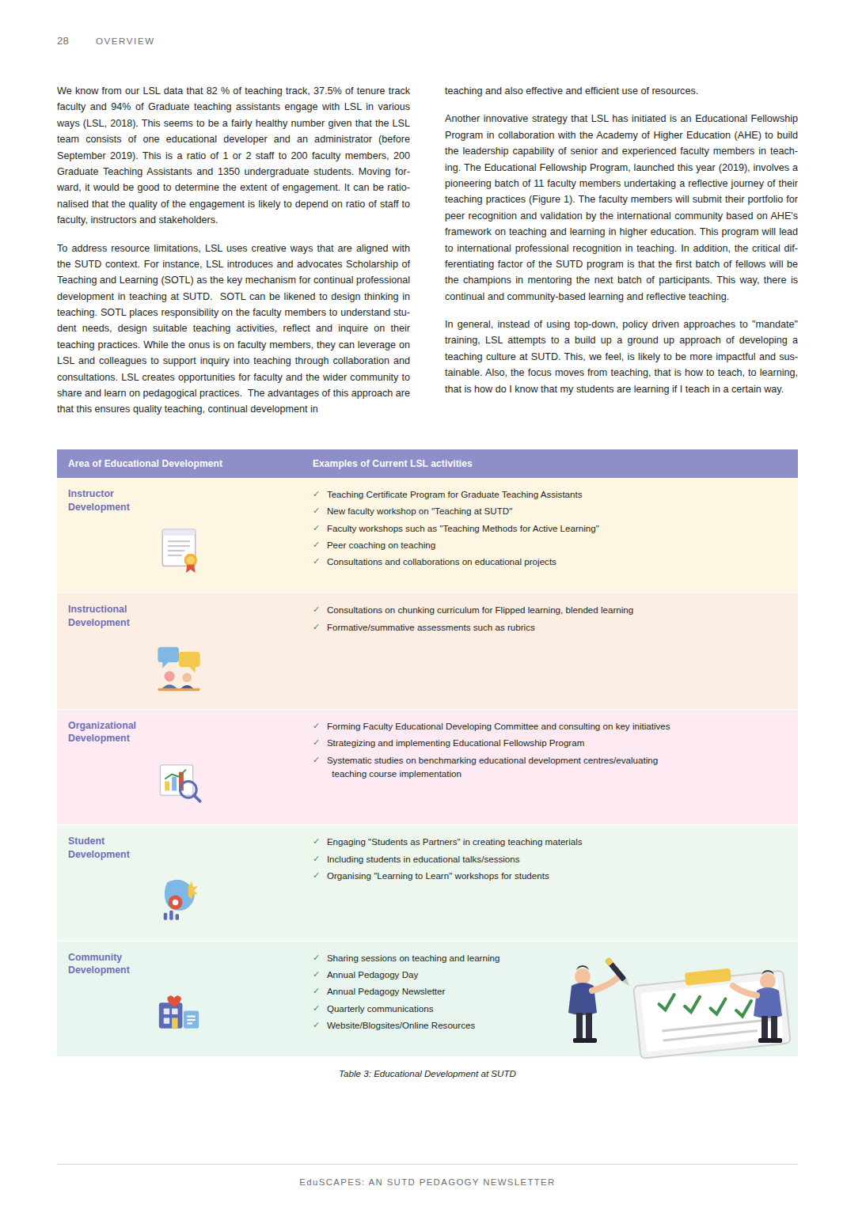28 OVERVIEW
We know from our LSL data that 82 % of teaching track, 37.5% of tenure track faculty and 94% of Graduate teaching assistants engage with LSL in various ways (LSL, 2018). This seems to be a fairly healthy number given that the LSL team consists of one educational developer and an administrator (before September 2019). This is a ratio of 1 or 2 staff to 200 faculty members, 200 Graduate Teaching Assistants and 1350 undergraduate students. Moving forward, it would be good to determine the extent of engagement. It can be rationalised that the quality of the engagement is likely to depend on ratio of staff to faculty, instructors and stakeholders.
To address resource limitations, LSL uses creative ways that are aligned with the SUTD context. For instance, LSL introduces and advocates Scholarship of Teaching and Learning (SOTL) as the key mechanism for continual professional development in teaching at SUTD. SOTL can be likened to design thinking in teaching. SOTL places responsibility on the faculty members to understand student needs, design suitable teaching activities, reflect and inquire on their teaching practices. While the onus is on faculty members, they can leverage on LSL and colleagues to support inquiry into teaching through collaboration and consultations. LSL creates opportunities for faculty and the wider community to share and learn on pedagogical practices. The advantages of this approach are that this ensures quality teaching, continual development in
teaching and also effective and efficient use of resources.
Another innovative strategy that LSL has initiated is an Educational Fellowship Program in collaboration with the Academy of Higher Education (AHE) to build the leadership capability of senior and experienced faculty members in teaching. The Educational Fellowship Program, launched this year (2019), involves a pioneering batch of 11 faculty members undertaking a reflective journey of their teaching practices (Figure 1). The faculty members will submit their portfolio for peer recognition and validation by the international community based on AHE's framework on teaching and learning in higher education. This program will lead to international professional recognition in teaching. In addition, the critical differentiating factor of the SUTD program is that the first batch of fellows will be the champions in mentoring the next batch of participants. This way, there is continual and community-based learning and reflective teaching.
In general, instead of using top-down, policy driven approaches to "mandate" training, LSL attempts to a build up a ground up approach of developing a teaching culture at SUTD. This, we feel, is likely to be more impactful and sustainable. Also, the focus moves from teaching, that is how to teach, to learning, that is how do I know that my students are learning if I teach in a certain way.
| Area of Educational Development | Examples of Current LSL activities |
| --- | --- |
| Instructor Development | Teaching Certificate Program for Graduate Teaching Assistants New faculty workshop on "Teaching at SUTD" Faculty workshops such as "Teaching Methods for Active Learning" Peer coaching on teaching Consultations and collaborations on educational projects |
| Instructional Development | Consultations on chunking curriculum for Flipped learning, blended learning Formative/summative assessments such as rubrics |
| Organizational Development | Forming Faculty Educational Developing Committee and consulting on key initiatives Strategizing and implementing Educational Fellowship Program Systematic studies on benchmarking educational development centres/evaluating teaching course implementation |
| Student Development | Engaging "Students as Partners" in creating teaching materials Including students in educational talks/sessions Organising "Learning to Learn" workshops for students |
| Community Development | Sharing sessions on teaching and learning Annual Pedagogy Day Annual Pedagogy Newsletter Quarterly communications Website/Blogsites/Online Resources |
Table 3: Educational Development at SUTD
EduSCAPES: AN SUTD PEDAGOGY NEWSLETTER